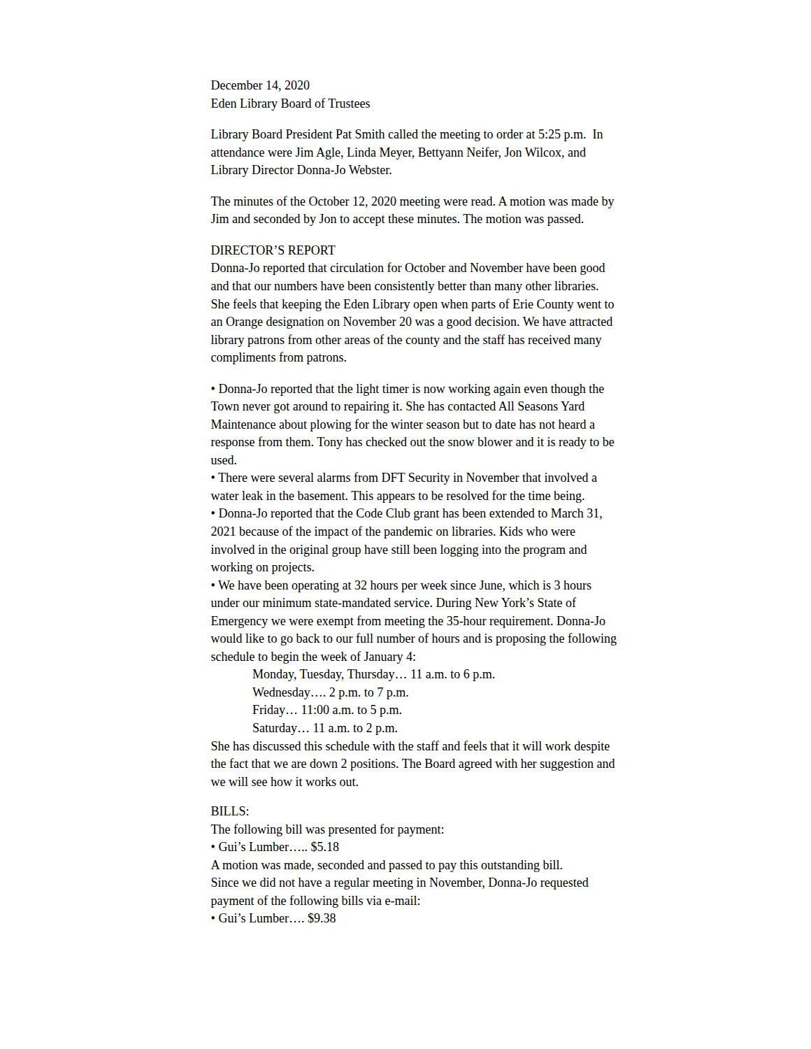December 14, 2020
Eden Library Board of Trustees
Library Board President Pat Smith called the meeting to order at 5:25 p.m. In attendance were Jim Agle, Linda Meyer, Bettyann Neifer, Jon Wilcox, and Library Director Donna-Jo Webster.
The minutes of the October 12, 2020 meeting were read. A motion was made by Jim and seconded by Jon to accept these minutes. The motion was passed.
DIRECTOR’S REPORT
Donna-Jo reported that circulation for October and November have been good and that our numbers have been consistently better than many other libraries. She feels that keeping the Eden Library open when parts of Erie County went to an Orange designation on November 20 was a good decision. We have attracted library patrons from other areas of the county and the staff has received many compliments from patrons.
• Donna-Jo reported that the light timer is now working again even though the Town never got around to repairing it. She has contacted All Seasons Yard Maintenance about plowing for the winter season but to date has not heard a response from them. Tony has checked out the snow blower and it is ready to be used.
• There were several alarms from DFT Security in November that involved a water leak in the basement. This appears to be resolved for the time being.
• Donna-Jo reported that the Code Club grant has been extended to March 31, 2021 because of the impact of the pandemic on libraries. Kids who were involved in the original group have still been logging into the program and working on projects.
• We have been operating at 32 hours per week since June, which is 3 hours under our minimum state-mandated service. During New York’s State of Emergency we were exempt from meeting the 35-hour requirement. Donna-Jo would like to go back to our full number of hours and is proposing the following schedule to begin the week of January 4:
Monday, Tuesday, Thursday… 11 a.m. to 6 p.m.
Wednesday…. 2 p.m. to 7 p.m.
Friday… 11:00 a.m. to 5 p.m.
Saturday… 11 a.m. to 2 p.m.
She has discussed this schedule with the staff and feels that it will work despite the fact that we are down 2 positions. The Board agreed with her suggestion and we will see how it works out.
BILLS:
The following bill was presented for payment:
• Gui’s Lumber….. $5.18
A motion was made, seconded and passed to pay this outstanding bill.
Since we did not have a regular meeting in November, Donna-Jo requested payment of the following bills via e-mail:
• Gui’s Lumber…. $9.38